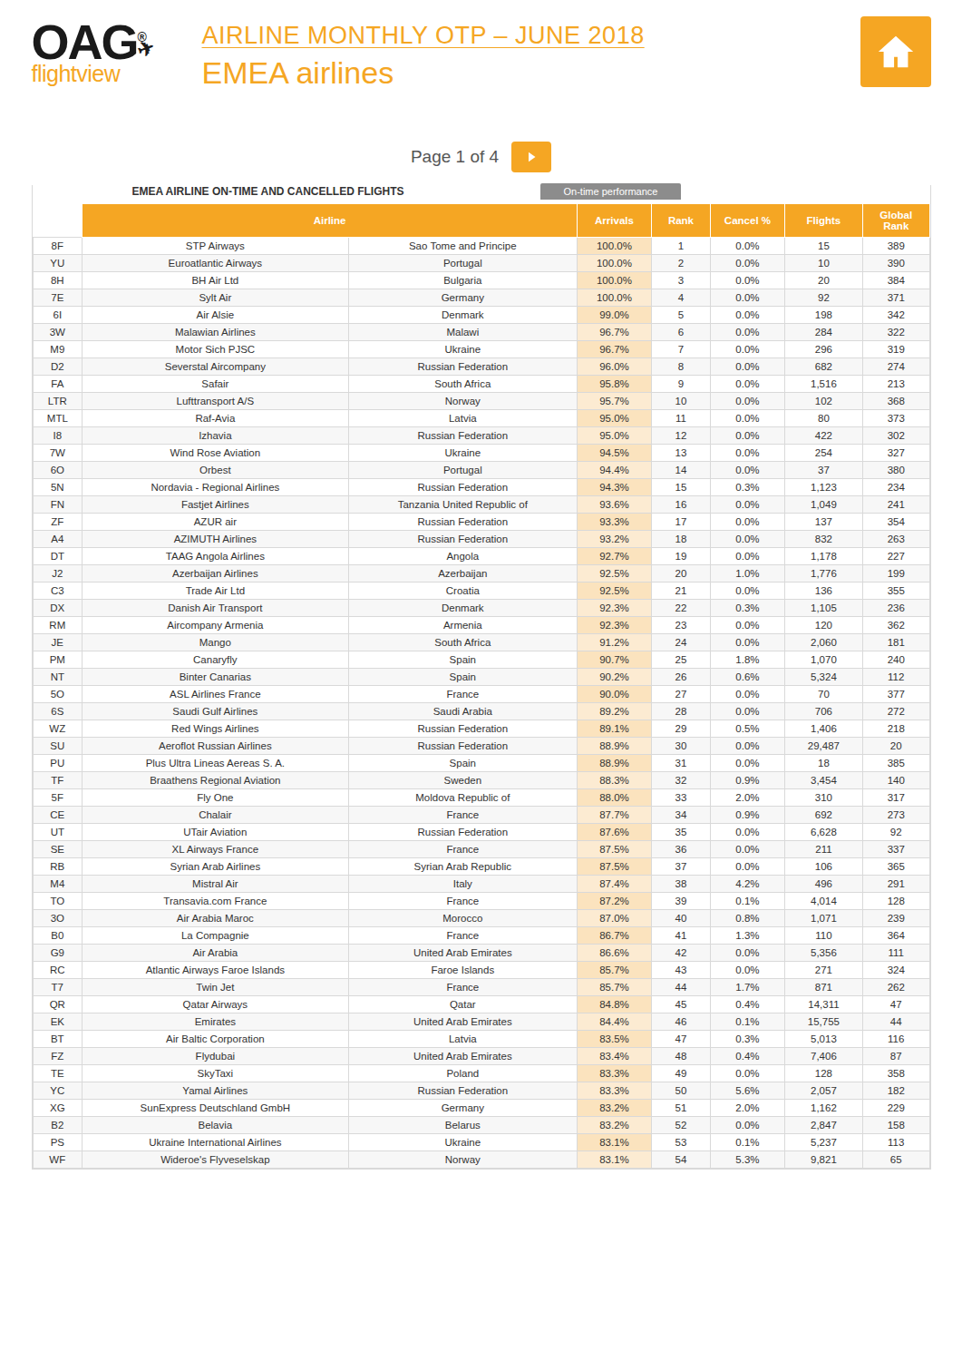OAG®✈
flightview
AIRLINE MONTHLY OTP – JUNE 2018
EMEA airlines
Page 1 of 4
EMEA AIRLINE ON-TIME AND CANCELLED FLIGHTS On-time performance
| | Airline | Arrivals | Rank | Cancel % | Flights | Global Rank |
| --- | --- | --- | --- | --- | --- | --- |
| 8F | STP Airways | Sao Tome and Principe | 100.0% | 1 | 0.0% | 15 | 389 |
| YU | Euroatlantic Airways | Portugal | 100.0% | 2 | 0.0% | 10 | 390 |
| 8H | BH Air Ltd | Bulgaria | 100.0% | 3 | 0.0% | 20 | 384 |
| 7E | Sylt Air | Germany | 100.0% | 4 | 0.0% | 92 | 371 |
| 6I | Air Alsie | Denmark | 99.0% | 5 | 0.0% | 198 | 342 |
| 3W | Malawian Airlines | Malawi | 96.7% | 6 | 0.0% | 284 | 322 |
| M9 | Motor Sich PJSC | Ukraine | 96.7% | 7 | 0.0% | 296 | 319 |
| D2 | Severstal Aircompany | Russian Federation | 96.0% | 8 | 0.0% | 682 | 274 |
| FA | Safair | South Africa | 95.8% | 9 | 0.0% | 1,516 | 213 |
| LTR | Lufttransport A/S | Norway | 95.7% | 10 | 0.0% | 102 | 368 |
| MTL | Raf-Avia | Latvia | 95.0% | 11 | 0.0% | 80 | 373 |
| I8 | Izhavia | Russian Federation | 95.0% | 12 | 0.0% | 422 | 302 |
| 7W | Wind Rose Aviation | Ukraine | 94.5% | 13 | 0.0% | 254 | 327 |
| 6O | Orbest | Portugal | 94.4% | 14 | 0.0% | 37 | 380 |
| 5N | Nordavia - Regional Airlines | Russian Federation | 94.3% | 15 | 0.3% | 1,123 | 234 |
| FN | Fastjet Airlines | Tanzania United Republic of | 93.6% | 16 | 0.0% | 1,049 | 241 |
| ZF | AZUR air | Russian Federation | 93.3% | 17 | 0.0% | 137 | 354 |
| A4 | AZIMUTH Airlines | Russian Federation | 93.2% | 18 | 0.0% | 832 | 263 |
| DT | TAAG Angola Airlines | Angola | 92.7% | 19 | 0.0% | 1,178 | 227 |
| J2 | Azerbaijan Airlines | Azerbaijan | 92.5% | 20 | 1.0% | 1,776 | 199 |
| C3 | Trade Air Ltd | Croatia | 92.5% | 21 | 0.0% | 136 | 355 |
| DX | Danish Air Transport | Denmark | 92.3% | 22 | 0.3% | 1,105 | 236 |
| RM | Aircompany Armenia | Armenia | 92.3% | 23 | 0.0% | 120 | 362 |
| JE | Mango | South Africa | 91.2% | 24 | 0.0% | 2,060 | 181 |
| PM | Canaryfly | Spain | 90.7% | 25 | 1.8% | 1,070 | 240 |
| NT | Binter Canarias | Spain | 90.2% | 26 | 0.6% | 5,324 | 112 |
| 5O | ASL Airlines France | France | 90.0% | 27 | 0.0% | 70 | 377 |
| 6S | Saudi Gulf Airlines | Saudi Arabia | 89.2% | 28 | 0.0% | 706 | 272 |
| WZ | Red Wings Airlines | Russian Federation | 89.1% | 29 | 0.5% | 1,406 | 218 |
| SU | Aeroflot Russian Airlines | Russian Federation | 88.9% | 30 | 0.0% | 29,487 | 20 |
| PU | Plus Ultra Lineas Aereas S. A. | Spain | 88.9% | 31 | 0.0% | 18 | 385 |
| TF | Braathens Regional Aviation | Sweden | 88.3% | 32 | 0.9% | 3,454 | 140 |
| 5F | Fly One | Moldova Republic of | 88.0% | 33 | 2.0% | 310 | 317 |
| CE | Chalair | France | 87.7% | 34 | 0.9% | 692 | 273 |
| UT | UTair Aviation | Russian Federation | 87.6% | 35 | 0.0% | 6,628 | 92 |
| SE | XL Airways France | France | 87.5% | 36 | 0.0% | 211 | 337 |
| RB | Syrian Arab Airlines | Syrian Arab Republic | 87.5% | 37 | 0.0% | 106 | 365 |
| M4 | Mistral Air | Italy | 87.4% | 38 | 4.2% | 496 | 291 |
| TO | Transavia.com France | France | 87.2% | 39 | 0.1% | 4,014 | 128 |
| 3O | Air Arabia Maroc | Morocco | 87.0% | 40 | 0.8% | 1,071 | 239 |
| B0 | La Compagnie | France | 86.7% | 41 | 1.3% | 110 | 364 |
| G9 | Air Arabia | United Arab Emirates | 86.6% | 42 | 0.0% | 5,356 | 111 |
| RC | Atlantic Airways Faroe Islands | Faroe Islands | 85.7% | 43 | 0.0% | 271 | 324 |
| T7 | Twin Jet | France | 85.7% | 44 | 1.7% | 871 | 262 |
| QR | Qatar Airways | Qatar | 84.8% | 45 | 0.4% | 14,311 | 47 |
| EK | Emirates | United Arab Emirates | 84.4% | 46 | 0.1% | 15,755 | 44 |
| BT | Air Baltic Corporation | Latvia | 83.5% | 47 | 0.3% | 5,013 | 116 |
| FZ | Flydubai | United Arab Emirates | 83.4% | 48 | 0.4% | 7,406 | 87 |
| TE | SkyTaxi | Poland | 83.3% | 49 | 0.0% | 128 | 358 |
| YC | Yamal Airlines | Russian Federation | 83.3% | 50 | 5.6% | 2,057 | 182 |
| XG | SunExpress Deutschland GmbH | Germany | 83.2% | 51 | 2.0% | 1,162 | 229 |
| B2 | Belavia | Belarus | 83.2% | 52 | 0.0% | 2,847 | 158 |
| PS | Ukraine International Airlines | Ukraine | 83.1% | 53 | 0.1% | 5,237 | 113 |
| WF | Wideroe's Flyveselskap | Norway | 83.1% | 54 | 5.3% | 9,821 | 65 |